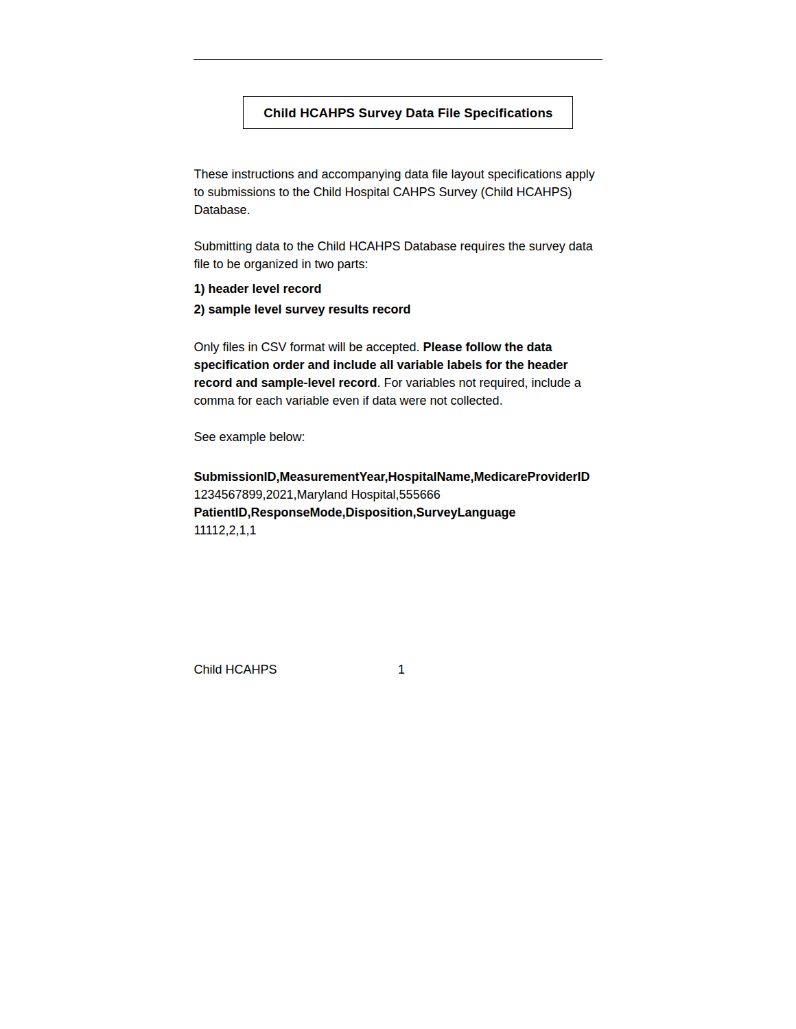Child HCAHPS Survey Data File Specifications
These instructions and accompanying data file layout specifications apply to submissions to the Child Hospital CAHPS Survey (Child HCAHPS) Database.
Submitting data to the Child HCAHPS Database requires the survey data file to be organized in two parts:
1) header level record
2) sample level survey results record
Only files in CSV format will be accepted. Please follow the data specification order and include all variable labels for the header record and sample-level record. For variables not required, include a comma for each variable even if data were not collected.
See example below:
SubmissionID,MeasurementYear,HospitalName,MedicareProviderID 1234567899,2021,Maryland Hospital,555666 PatientID,ResponseMode,Disposition,SurveyLanguage 11112,2,1,1
Child HCAHPS 1